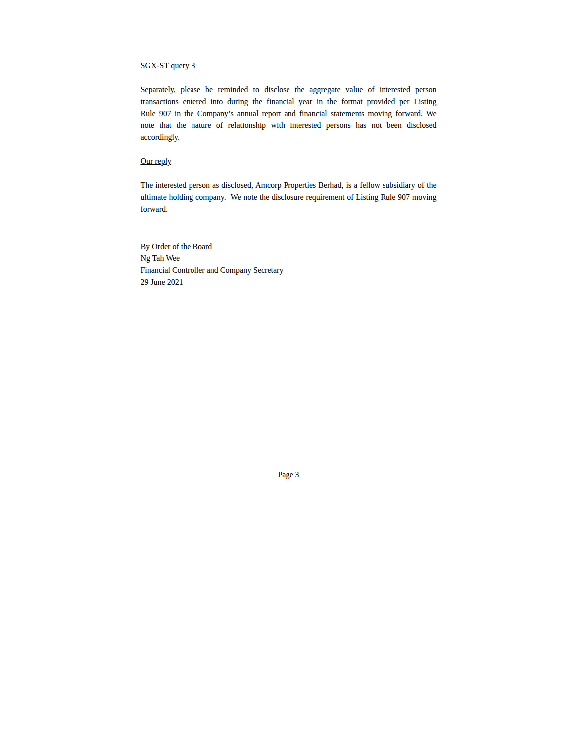SGX-ST query 3
Separately, please be reminded to disclose the aggregate value of interested person transactions entered into during the financial year in the format provided per Listing Rule 907 in the Company’s annual report and financial statements moving forward. We note that the nature of relationship with interested persons has not been disclosed accordingly.
Our reply
The interested person as disclosed, Amcorp Properties Berhad, is a fellow subsidiary of the ultimate holding company. We note the disclosure requirement of Listing Rule 907 moving forward.
By Order of the Board
Ng Tah Wee
Financial Controller and Company Secretary
29 June 2021
Page 3